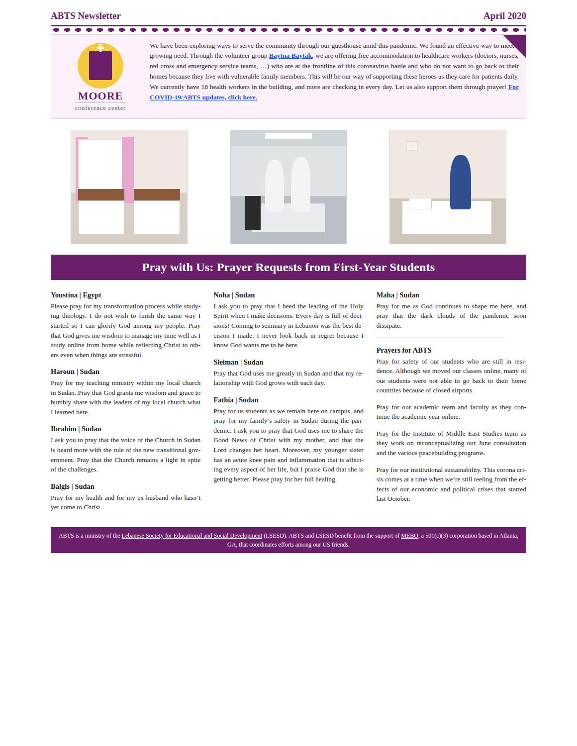ABTS Newsletter April 2020
MOORE
conference center
We have been exploring ways to serve the community through our guesthouse amid this pandemic. We found an effective way to meet a growing need. Through the volunteer group Baytna Baytak, we are offering free accommodation to healthcare workers (doctors, nurses, red cross and emergency service teams, …) who are at the frontline of this coronavirus battle and who do not want to go back to their homes because they live with vulnerable family members. This will be our way of supporting these heroes as they care for patients daily. We currently have 18 health workers in the building, and more are checking in every day. Let us also support them through prayer! For COVID-19/ABTS updates, click here.
Pray with Us: Prayer Requests from First-Year Students
Youstina | Egypt
Please pray for my transformation process while studying theology. I do not wish to finish the same way I started so I can glorify God among my people. Pray that God gives me wisdom to manage my time well as I study online from home while reflecting Christ to others even when things are stressful.
Haroun | Sudan
Pray for my teaching ministry within my local church in Sudan. Pray that God grants me wisdom and grace to humbly share with the leaders of my local church what I learned here.
Ibrahim | Sudan
I ask you to pray that the voice of the Church in Sudan is heard more with the rule of the new transitional government. Pray that the Church remains a light in spite of the challenges.
Balgis | Sudan
Pray for my health and for my ex-husband who hasn’t yet come to Christ.
Noha | Sudan
I ask you to pray that I heed the leading of the Holy Spirit when I make decisions. Every day is full of decisions! Coming to seminary in Lebanon was the best decision I made. I never look back in regret because I know God wants me to be here.
Sleiman | Sudan
Pray that God uses me greatly in Sudan and that my relationship with God grows with each day.
Fathia | Sudan
Pray for us students as we remain here on campus, and pray for my family’s safety in Sudan during the pandemic. I ask you to pray that God uses me to share the Good News of Christ with my mother, and that the Lord changes her heart. Moreover, my younger sister has an acute knee pain and inflammation that is affecting every aspect of her life, but I praise God that she is getting better. Please pray for her full healing.
Maha | Sudan
Pray for me as God continues to shape me here, and pray that the dark clouds of the pandemic soon dissipate.
Prayers for ABTS
Pray for safety of our students who are still in residence. Although we moved our classes online, many of our students were not able to go back to their home countries because of closed airports.
Pray for our academic team and faculty as they continue the academic year online.
Pray for the Institute of Middle East Studies team as they work on reconceptualizing our June consultation and the various peacebuilding programs.
Pray for our institutional sustainability. This corona crisis comes at a time when we’re still reeling from the effects of our economic and political crises that started last October.
ABTS is a ministry of the Lebanese Society for Educational and Social Development (LSESD). ABTS and LSESD benefit from the support of MEBO, a 501(c)(3) corporation based in Atlanta, GA, that coordinates efforts among our US friends.